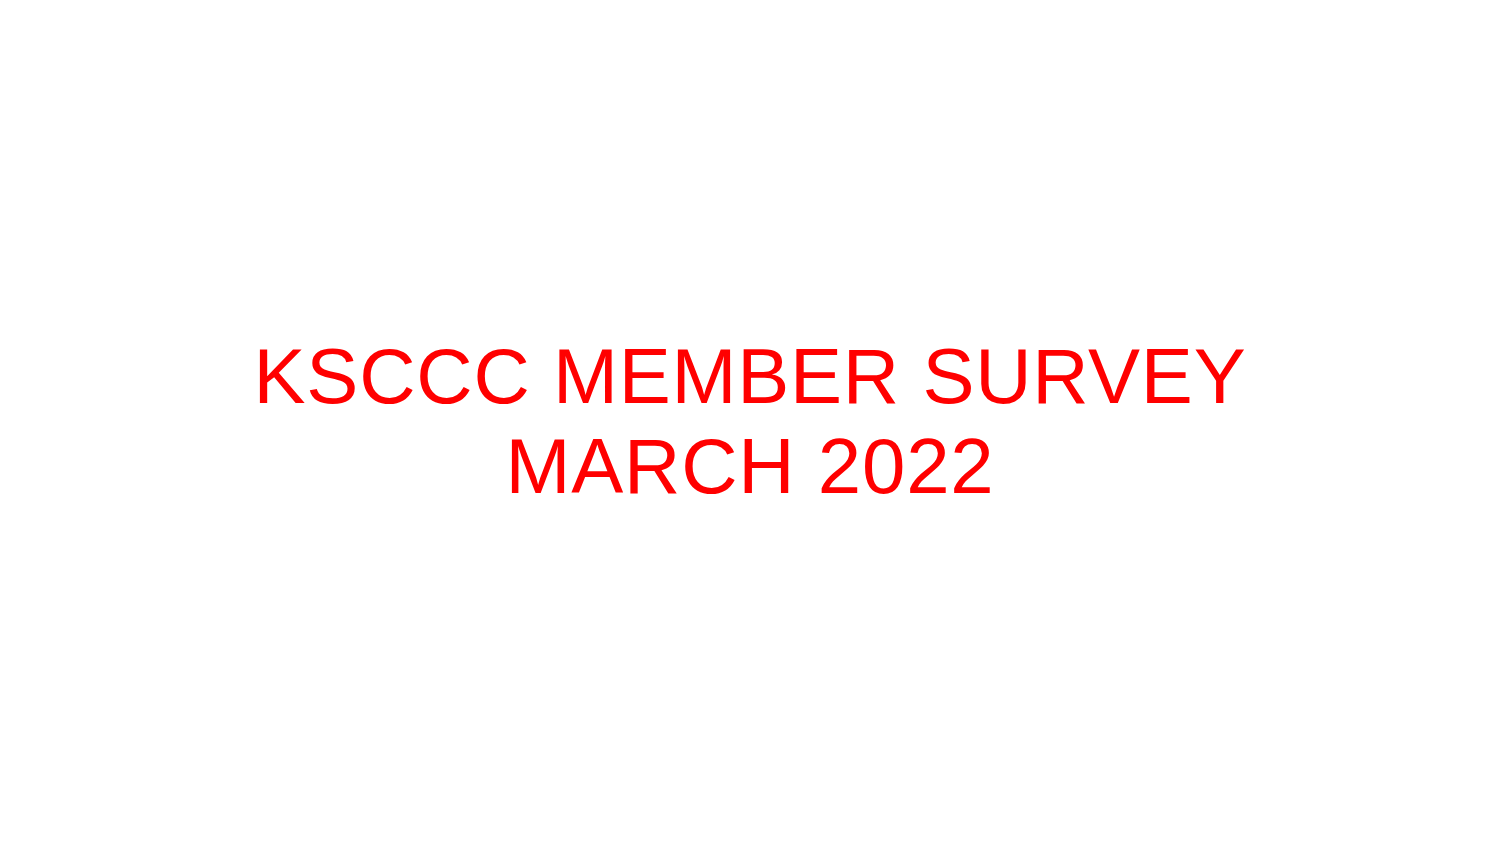KSCCC MEMBER SURVEY
MARCH 2022